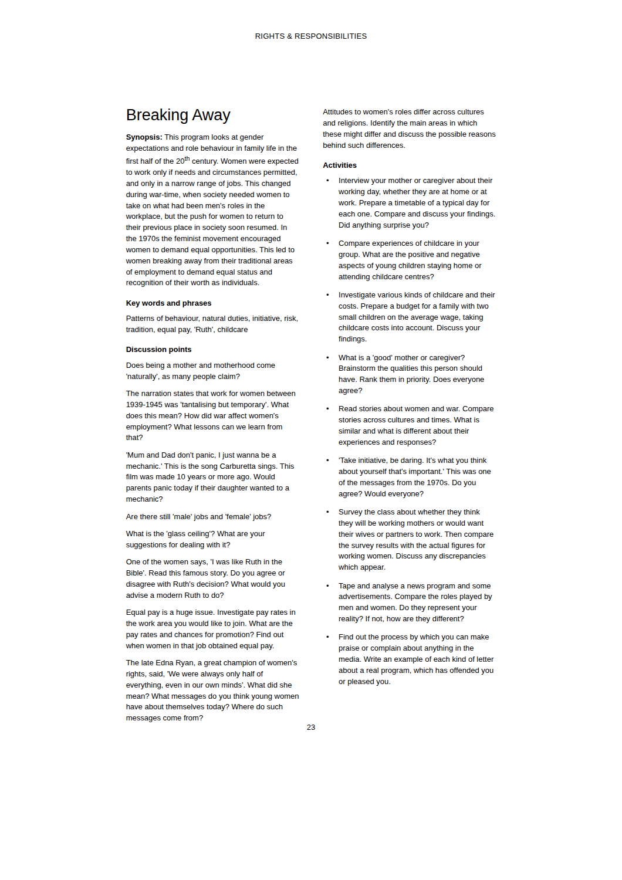RIGHTS & RESPONSIBILITIES
Breaking Away
Synopsis: This program looks at gender expectations and role behaviour in family life in the first half of the 20th century. Women were expected to work only if needs and circumstances permitted, and only in a narrow range of jobs. This changed during war-time, when society needed women to take on what had been men's roles in the workplace, but the push for women to return to their previous place in society soon resumed. In the 1970s the feminist movement encouraged women to demand equal opportunities. This led to women breaking away from their traditional areas of employment to demand equal status and recognition of their worth as individuals.
Key words and phrases
Patterns of behaviour, natural duties, initiative, risk, tradition, equal pay, 'Ruth', childcare
Discussion points
Does being a mother and motherhood come 'naturally', as many people claim?
The narration states that work for women between 1939-1945 was 'tantalising but temporary'. What does this mean? How did war affect women's employment? What lessons can we learn from that?
'Mum and Dad don't panic, I just wanna be a mechanic.' This is the song Carburetta sings. This film was made 10 years or more ago. Would parents panic today if their daughter wanted to a mechanic?
Are there still 'male' jobs and 'female' jobs?
What is the 'glass ceiling'? What are your suggestions for dealing with it?
One of the women says, 'I was like Ruth in the Bible'. Read this famous story. Do you agree or disagree with Ruth's decision? What would you advise a modern Ruth to do?
Equal pay is a huge issue. Investigate pay rates in the work area you would like to join. What are the pay rates and chances for promotion? Find out when women in that job obtained equal pay.
The late Edna Ryan, a great champion of women's rights, said, 'We were always only half of everything, even in our own minds'. What did she mean? What messages do you think young women have about themselves today? Where do such messages come from?
Attitudes to women's roles differ across cultures and religions. Identify the main areas in which these might differ and discuss the possible reasons behind such differences.
Activities
Interview your mother or caregiver about their working day, whether they are at home or at work. Prepare a timetable of a typical day for each one. Compare and discuss your findings. Did anything surprise you?
Compare experiences of childcare in your group. What are the positive and negative aspects of young children staying home or attending childcare centres?
Investigate various kinds of childcare and their costs. Prepare a budget for a family with two small children on the average wage, taking childcare costs into account. Discuss your findings.
What is a 'good' mother or caregiver? Brainstorm the qualities this person should have. Rank them in priority. Does everyone agree?
Read stories about women and war. Compare stories across cultures and times. What is similar and what is different about their experiences and responses?
'Take initiative, be daring. It's what you think about yourself that's important.' This was one of the messages from the 1970s. Do you agree? Would everyone?
Survey the class about whether they think they will be working mothers or would want their wives or partners to work. Then compare the survey results with the actual figures for working women. Discuss any discrepancies which appear.
Tape and analyse a news program and some advertisements. Compare the roles played by men and women. Do they represent your reality? If not, how are they different?
Find out the process by which you can make praise or complain about anything in the media. Write an example of each kind of letter about a real program, which has offended you or pleased you.
23